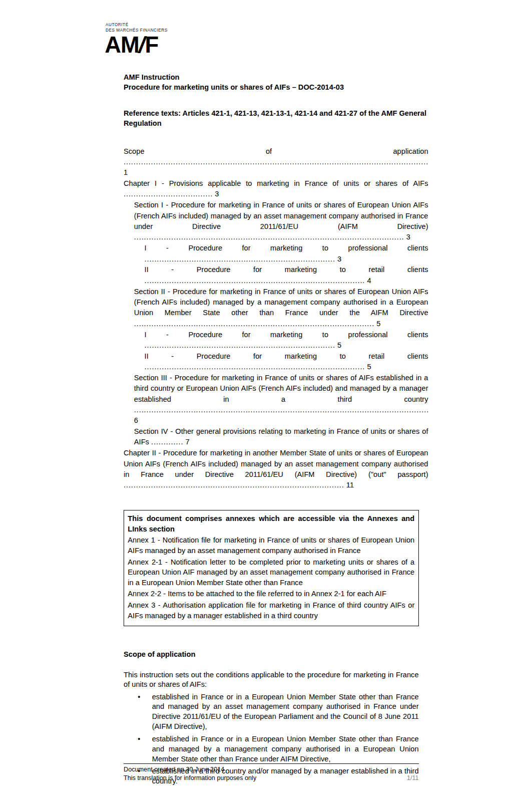AUTORITÉ
DES MARCHÉS FINANCIERS
AM/F
AMF Instruction
Procedure for marketing units or shares of AIFs – DOC-2014-03
Reference texts: Articles 421-1, 421-13, 421-13-1, 421-14 and 421-27 of the AMF General Regulation
Scope of application ............................................................................................................................. 1
Chapter I - Provisions applicable to marketing in France of units or shares of AIFs .................................... 3
Section I - Procedure for marketing in France of units or shares of European Union AIFs (French AIFs included) managed by an asset management company authorised in France under Directive 2011/61/EU (AIFM Directive) ............................................................................................................. 3
I - Procedure for marketing to professional clients ............................................................................. 3
II - Procedure for marketing to retail clients ......................................................................................... 4
Section II - Procedure for marketing in France of units or shares of European Union AIFs (French AIFs included) managed by a management company authorised in a European Union Member State other than France under the AIFM Directive ................................................................................................. 5
I - Procedure for marketing to professional clients ............................................................................. 5
II - Procedure for marketing to retail clients ......................................................................................... 5
Section III - Procedure for marketing in France of units or shares of AIFs established in a third country or European Union AIFs (French AIFs included) and managed by a manager established in a third country ................................................................................................................................................. 6
Section IV - Other general provisions relating to marketing in France of units or shares of AIFs ............. 7
Chapter II - Procedure for marketing in another Member State of units or shares of European Union AIFs (French AIFs included) managed by an asset management company authorised in France under Directive 2011/61/EU (AIFM Directive) ("out" passport) ......................................................................................... 11
This document comprises annexes which are accessible via the Annexes and LInks section
Annex 1 - Notification file for marketing in France of units or shares of European Union AIFs managed by an asset management company authorised in France
Annex 2-1 - Notification letter to be completed prior to marketing units or shares of a European Union AIF managed by an asset management company authorised in France in a European Union Member State other than France
Annex 2-2 - Items to be attached to the file referred to in Annex 2-1 for each AIF
Annex 3 - Authorisation application file for marketing in France of third country AIFs or AIFs managed by a manager established in a third country
Scope of application
This instruction sets out the conditions applicable to the procedure for marketing in France of units or shares of AIFs:
established in France or in a European Union Member State other than France and managed by an asset management company authorised in France under Directive 2011/61/EU of the European Parliament and the Council of 8 June 2011 (AIFM Directive),
established in France or in a European Union Member State other than France and managed by a management company authorised in a European Union Member State other than France under AIFM Directive,
established in a third country and/or managed by a manager established in a third country.
Document created on 30 June 2014
This translation is for information purposes only 1/11